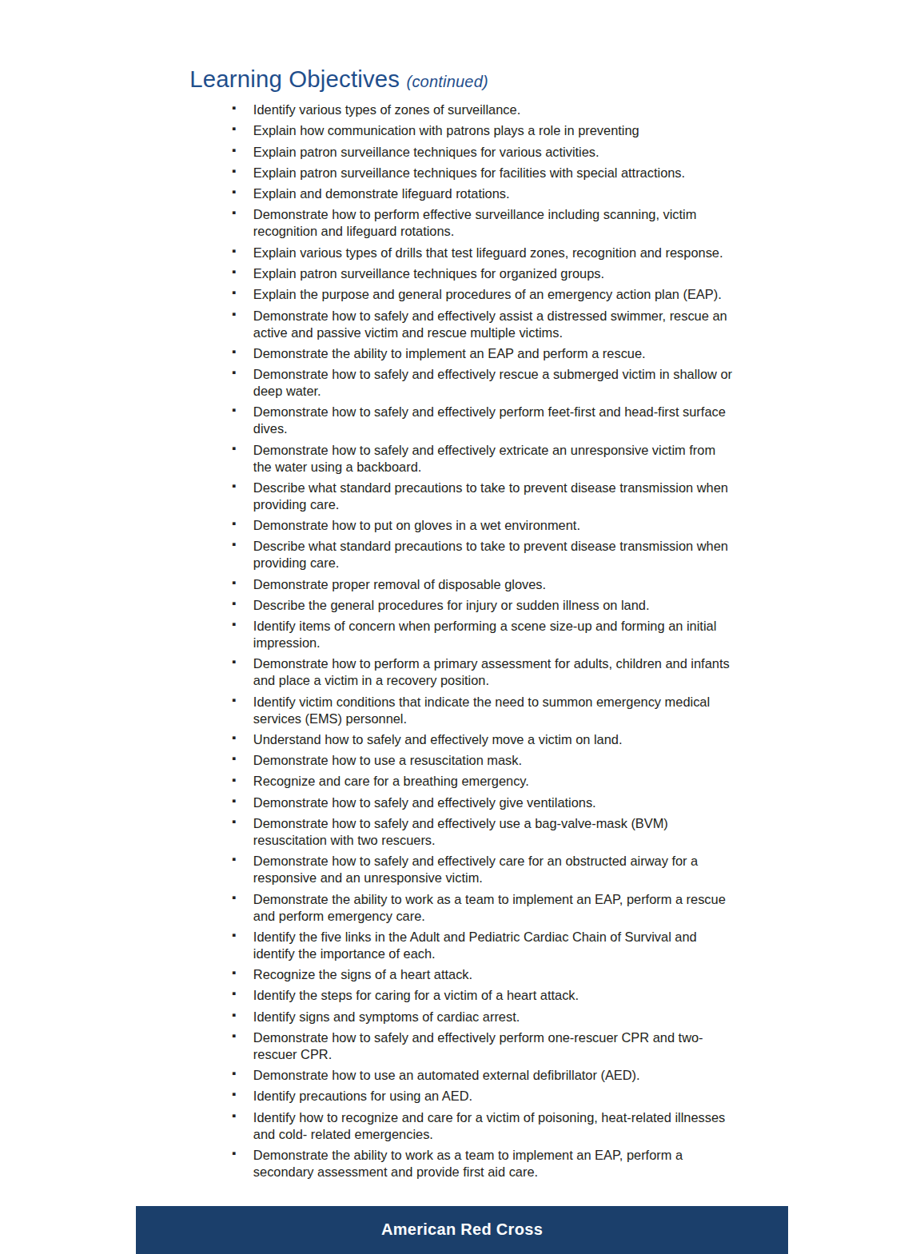Learning Objectives (continued)
Identify various types of zones of surveillance.
Explain how communication with patrons plays a role in preventing
Explain patron surveillance techniques for various activities.
Explain patron surveillance techniques for facilities with special attractions.
Explain and demonstrate lifeguard rotations.
Demonstrate how to perform effective surveillance including scanning, victim recognition and lifeguard rotations.
Explain various types of drills that test lifeguard zones, recognition and response.
Explain patron surveillance techniques for organized groups.
Explain the purpose and general procedures of an emergency action plan (EAP).
Demonstrate how to safely and effectively assist a distressed swimmer, rescue an active and passive victim and rescue multiple victims.
Demonstrate the ability to implement an EAP and perform a rescue.
Demonstrate how to safely and effectively rescue a submerged victim in shallow or deep water.
Demonstrate how to safely and effectively perform feet-first and head-first surface dives.
Demonstrate how to safely and effectively extricate an unresponsive victim from the water using a backboard.
Describe what standard precautions to take to prevent disease transmission when providing care.
Demonstrate how to put on gloves in a wet environment.
Describe what standard precautions to take to prevent disease transmission when providing care.
Demonstrate proper removal of disposable gloves.
Describe the general procedures for injury or sudden illness on land.
Identify items of concern when performing a scene size-up and forming an initial impression.
Demonstrate how to perform a primary assessment for adults, children and infants and place a victim in a recovery position.
Identify victim conditions that indicate the need to summon emergency medical services (EMS) personnel.
Understand how to safely and effectively move a victim on land.
Demonstrate how to use a resuscitation mask.
Recognize and care for a breathing emergency.
Demonstrate how to safely and effectively give ventilations.
Demonstrate how to safely and effectively use a bag-valve-mask (BVM) resuscitation with two rescuers.
Demonstrate how to safely and effectively care for an obstructed airway for a responsive and an unresponsive victim.
Demonstrate the ability to work as a team to implement an EAP, perform a rescue and perform emergency care.
Identify the five links in the Adult and Pediatric Cardiac Chain of Survival and identify the importance of each.
Recognize the signs of a heart attack.
Identify the steps for caring for a victim of a heart attack.
Identify signs and symptoms of cardiac arrest.
Demonstrate how to safely and effectively perform one-rescuer CPR and two-rescuer CPR.
Demonstrate how to use an automated external defibrillator (AED).
Identify precautions for using an AED.
Identify how to recognize and care for a victim of poisoning, heat-related illnesses and cold- related emergencies.
Demonstrate the ability to work as a team to implement an EAP, perform a secondary assessment and provide first aid care.
American Red Cross